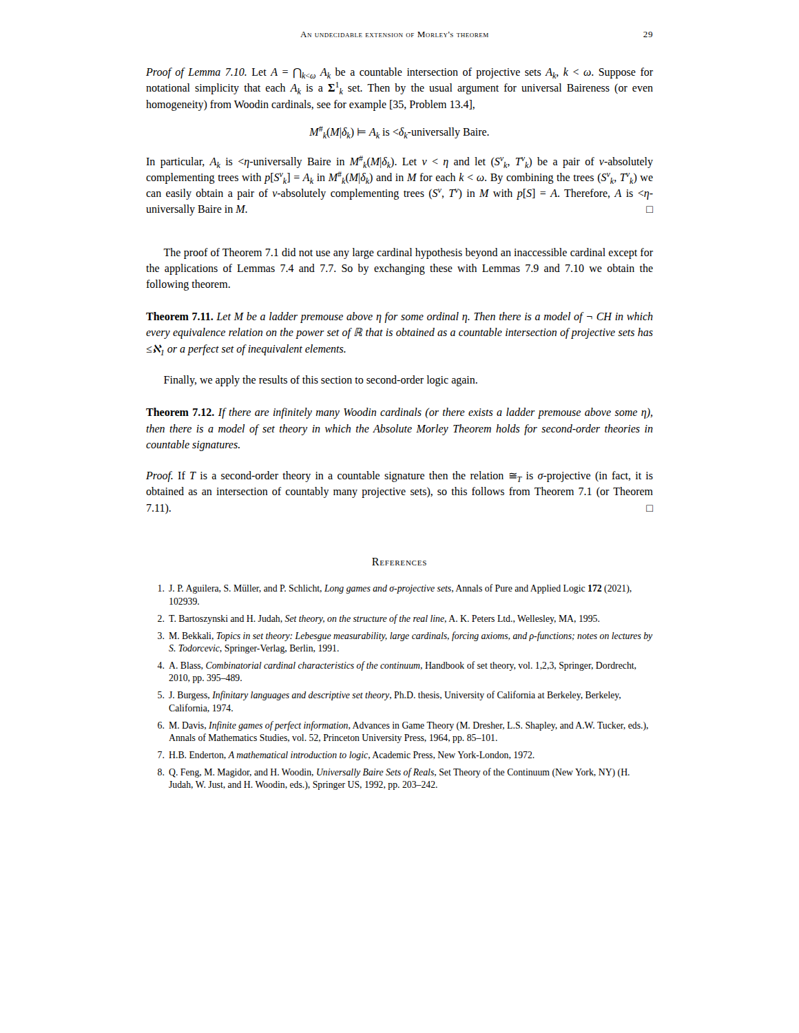An undecidable extension of Morley's theorem 29
Proof of Lemma 7.10. Let A = ⋂k<ω Ak be a countable intersection of projective sets Ak, k < ω. Suppose for notational simplicity that each Ak is a Σ1k set. Then by the usual argument for universal Baireness (or even homogeneity) from Woodin cardinals, see for example [35, Problem 13.4],
M#k(M|δk) ⊨ Ak is <δk-universally Baire.
In particular, Ak is <η-universally Baire in M#k(M|δk). Let ν < η and let (Sνk, Tνk) be a pair of ν-absolutely complementing trees with p[Sνk] = Ak in M#k(M|δk) and in M for each k < ω. By combining the trees (Sνk, Tνk) we can easily obtain a pair of ν-absolutely complementing trees (Sν, Tν) in M with p[S] = A. Therefore, A is <η-universally Baire in M. □
The proof of Theorem 7.1 did not use any large cardinal hypothesis beyond an inaccessible cardinal except for the applications of Lemmas 7.4 and 7.7. So by exchanging these with Lemmas 7.9 and 7.10 we obtain the following theorem.
Theorem 7.11. Let M be a ladder premouse above η for some ordinal η. Then there is a model of ¬ CH in which every equivalence relation on the power set of ℝ that is obtained as a countable intersection of projective sets has ≤ℵ1 or a perfect set of inequivalent elements.
Finally, we apply the results of this section to second-order logic again.
Theorem 7.12. If there are infinitely many Woodin cardinals (or there exists a ladder premouse above some η), then there is a model of set theory in which the Absolute Morley Theorem holds for second-order theories in countable signatures.
Proof. If T is a second-order theory in a countable signature then the relation ≅T is σ-projective (in fact, it is obtained as an intersection of countably many projective sets), so this follows from Theorem 7.1 (or Theorem 7.11). □
References
J. P. Aguilera, S. Müller, and P. Schlicht, Long games and σ-projective sets, Annals of Pure and Applied Logic 172 (2021), 102939.
T. Bartoszynski and H. Judah, Set theory, on the structure of the real line, A. K. Peters Ltd., Wellesley, MA, 1995.
M. Bekkali, Topics in set theory: Lebesgue measurability, large cardinals, forcing axioms, and ρ-functions; notes on lectures by S. Todorcevic, Springer-Verlag, Berlin, 1991.
A. Blass, Combinatorial cardinal characteristics of the continuum, Handbook of set theory, vol. 1,2,3, Springer, Dordrecht, 2010, pp. 395–489.
J. Burgess, Infinitary languages and descriptive set theory, Ph.D. thesis, University of California at Berkeley, Berkeley, California, 1974.
M. Davis, Infinite games of perfect information, Advances in Game Theory (M. Dresher, L.S. Shapley, and A.W. Tucker, eds.), Annals of Mathematics Studies, vol. 52, Princeton University Press, 1964, pp. 85–101.
H.B. Enderton, A mathematical introduction to logic, Academic Press, New York-London, 1972.
Q. Feng, M. Magidor, and H. Woodin, Universally Baire Sets of Reals, Set Theory of the Continuum (New York, NY) (H. Judah, W. Just, and H. Woodin, eds.), Springer US, 1992, pp. 203–242.